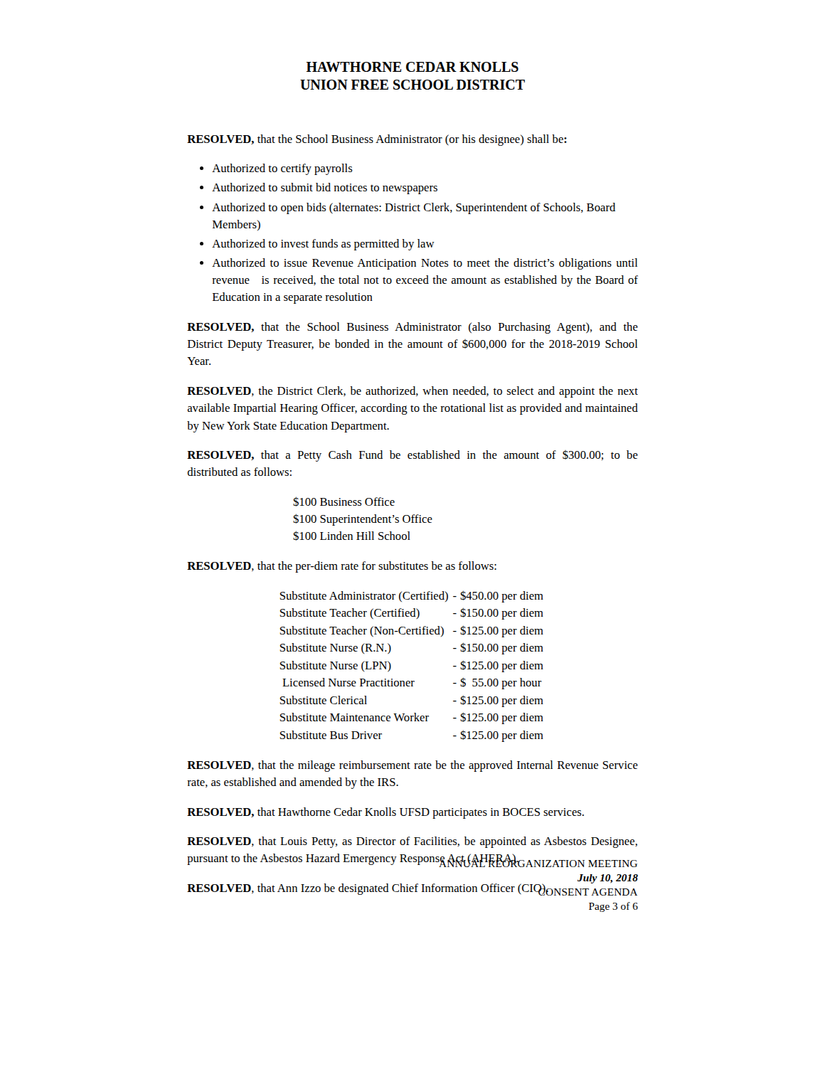HAWTHORNE CEDAR KNOLLS UNION FREE SCHOOL DISTRICT
RESOLVED, that the School Business Administrator (or his designee) shall be:
Authorized to certify payrolls
Authorized to submit bid notices to newspapers
Authorized to open bids (alternates: District Clerk, Superintendent of Schools, Board Members)
Authorized to invest funds as permitted by law
Authorized to issue Revenue Anticipation Notes to meet the district’s obligations until revenue is received, the total not to exceed the amount as established by the Board of Education in a separate resolution
RESOLVED, that the School Business Administrator (also Purchasing Agent), and the District Deputy Treasurer, be bonded in the amount of $600,000 for the 2018-2019 School Year.
RESOLVED, the District Clerk, be authorized, when needed, to select and appoint the next available Impartial Hearing Officer, according to the rotational list as provided and maintained by New York State Education Department.
RESOLVED, that a Petty Cash Fund be established in the amount of $300.00; to be distributed as follows:
$100 Business Office
$100 Superintendent’s Office
$100 Linden Hill School
RESOLVED, that the per-diem rate for substitutes be as follows:
| Substitute Administrator (Certified) | - | $450.00 per diem |
| Substitute Teacher (Certified) | - | $150.00 per diem |
| Substitute Teacher (Non-Certified) | - | $125.00 per diem |
| Substitute Nurse (R.N.) | - | $150.00 per diem |
| Substitute Nurse (LPN) | - | $125.00 per diem |
| Licensed Nurse Practitioner | - | $ 55.00 per hour |
| Substitute Clerical | - | $125.00 per diem |
| Substitute Maintenance Worker | - | $125.00 per diem |
| Substitute Bus Driver | - | $125.00 per diem |
RESOLVED, that the mileage reimbursement rate be the approved Internal Revenue Service rate, as established and amended by the IRS.
RESOLVED, that Hawthorne Cedar Knolls UFSD participates in BOCES services.
RESOLVED, that Louis Petty, as Director of Facilities, be appointed as Asbestos Designee, pursuant to the Asbestos Hazard Emergency Response Act (AHERA).
RESOLVED, that Ann Izzo be designated Chief Information Officer (CIO).
ANNUAL REORGANIZATION MEETING
July 10, 2018
CONSENT AGENDA
Page 3 of 6